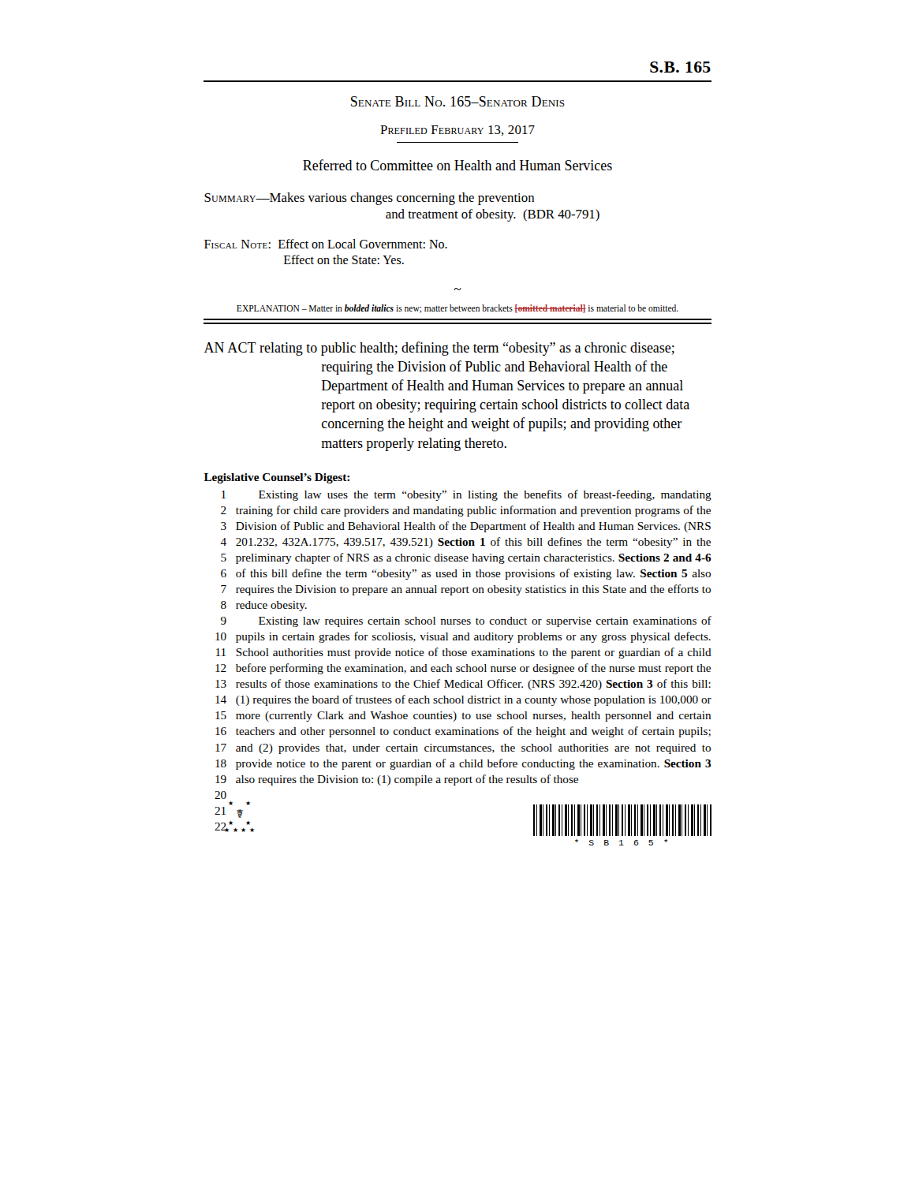S.B. 165
Senate Bill No. 165–Senator Denis
Prefiled February 13, 2017
Referred to Committee on Health and Human Services
Summary—Makes various changes concerning the prevention and treatment of obesity. (BDR 40-791)
Fiscal Note: Effect on Local Government: No.
Effect on the State: Yes.
~
EXPLANATION – Matter in bolded italics is new; matter between brackets [omitted material] is material to be omitted.
AN ACT relating to public health; defining the term “obesity” as a chronic disease; requiring the Division of Public and Behavioral Health of the Department of Health and Human Services to prepare an annual report on obesity; requiring certain school districts to collect data concerning the height and weight of pupils; and providing other matters properly relating thereto.
Legislative Counsel’s Digest:
1
2
3
4
5
6
7
8
9
10
11
12
13
14
15
16
17
18
19
20
21
22
Existing law uses the term “obesity” in listing the benefits of breast-feeding, mandating training for child care providers and mandating public information and prevention programs of the Division of Public and Behavioral Health of the Department of Health and Human Services. (NRS 201.232, 432A.1775, 439.517, 439.521) Section 1 of this bill defines the term “obesity” in the preliminary chapter of NRS as a chronic disease having certain characteristics. Sections 2 and 4-6 of this bill define the term “obesity” as used in those provisions of existing law. Section 5 also requires the Division to prepare an annual report on obesity statistics in this State and the efforts to reduce obesity.
Existing law requires certain school nurses to conduct or supervise certain examinations of pupils in certain grades for scoliosis, visual and auditory problems or any gross physical defects. School authorities must provide notice of those examinations to the parent or guardian of a child before performing the examination, and each school nurse or designee of the nurse must report the results of those examinations to the Chief Medical Officer. (NRS 392.420) Section 3 of this bill: (1) requires the board of trustees of each school district in a county whose population is 100,000 or more (currently Clark and Washoe counties) to use school nurses, health personnel and certain teachers and other personnel to conduct examinations of the height and weight of certain pupils; and (2) provides that, under certain circumstances, the school authorities are not required to provide notice to the parent or guardian of a child before conducting the examination. Section 3 also requires the Division to: (1) compile a report of the results of those
★ ★
☤
★ ★
★ ★ ★ ★
* S B 1 6 5 *